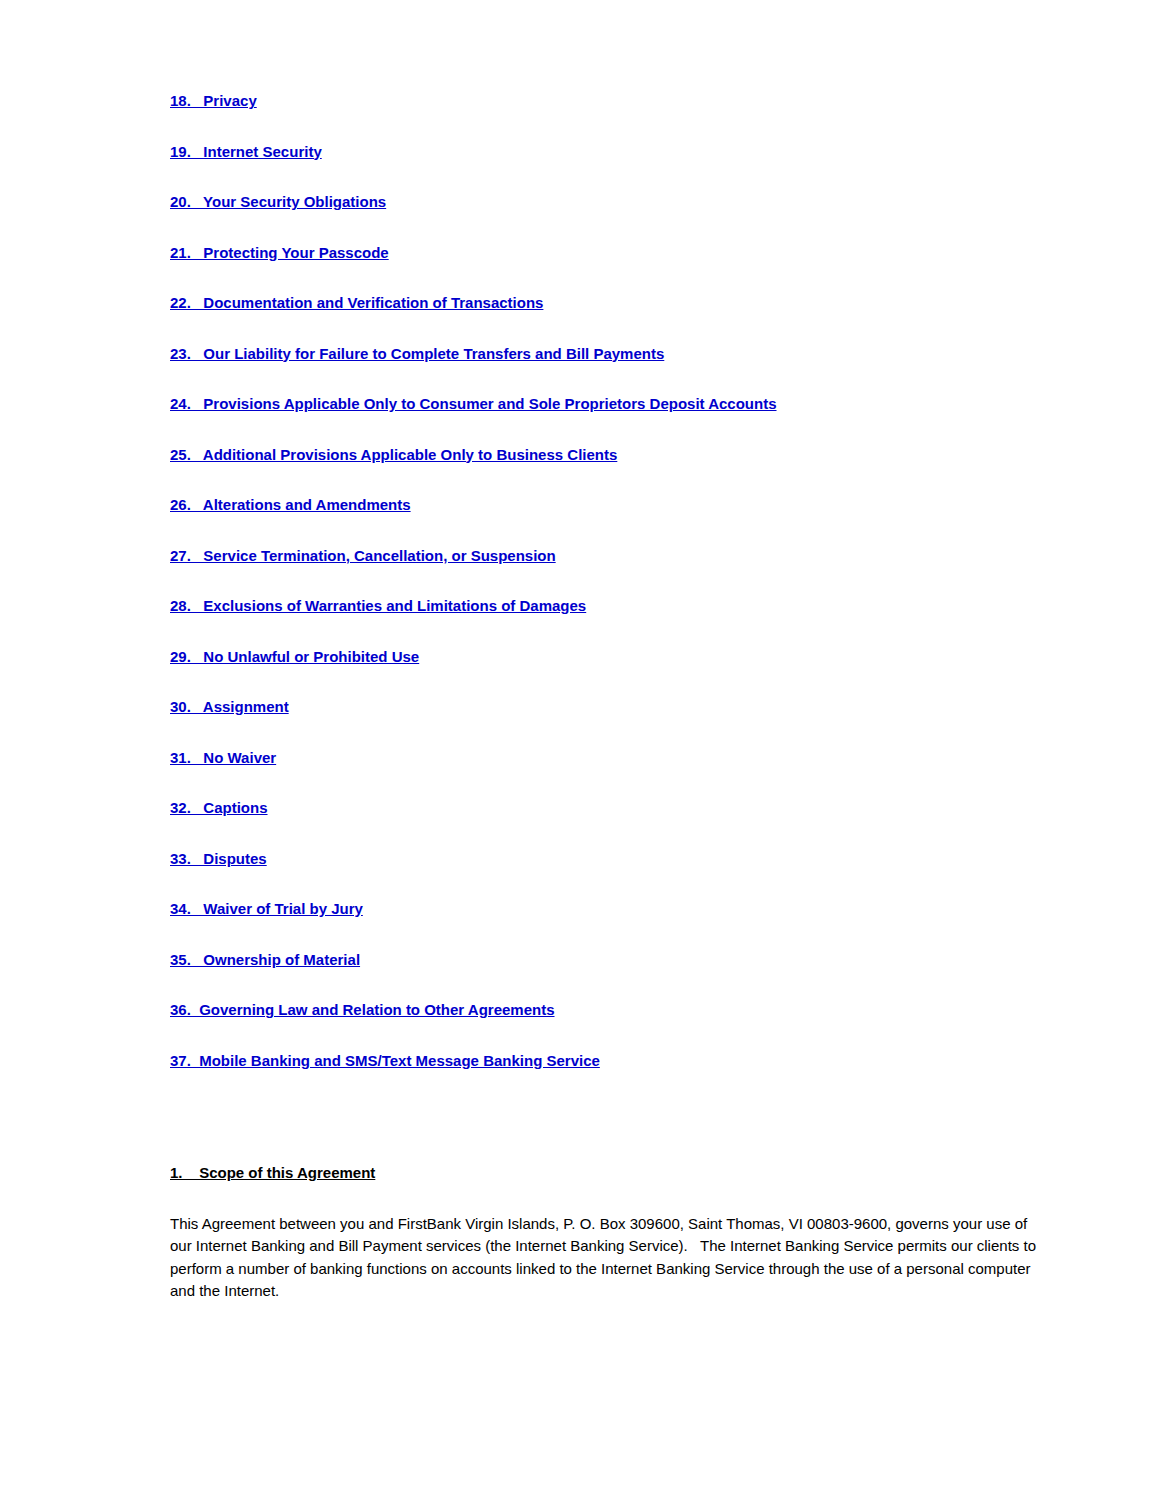18. Privacy
19. Internet Security
20. Your Security Obligations
21. Protecting Your Passcode
22. Documentation and Verification of Transactions
23. Our Liability for Failure to Complete Transfers and Bill Payments
24. Provisions Applicable Only to Consumer and Sole Proprietors Deposit Accounts
25. Additional Provisions Applicable Only to Business Clients
26. Alterations and Amendments
27. Service Termination, Cancellation, or Suspension
28. Exclusions of Warranties and Limitations of Damages
29. No Unlawful or Prohibited Use
30. Assignment
31. No Waiver
32. Captions
33. Disputes
34. Waiver of Trial by Jury
35. Ownership of Material
36. Governing Law and Relation to Other Agreements
37. Mobile Banking and SMS/Text Message Banking Service
1. Scope of this Agreement
This Agreement between you and FirstBank Virgin Islands, P. O. Box 309600, Saint Thomas, VI 00803-9600, governs your use of our Internet Banking and Bill Payment services (the Internet Banking Service). The Internet Banking Service permits our clients to perform a number of banking functions on accounts linked to the Internet Banking Service through the use of a personal computer and the Internet.